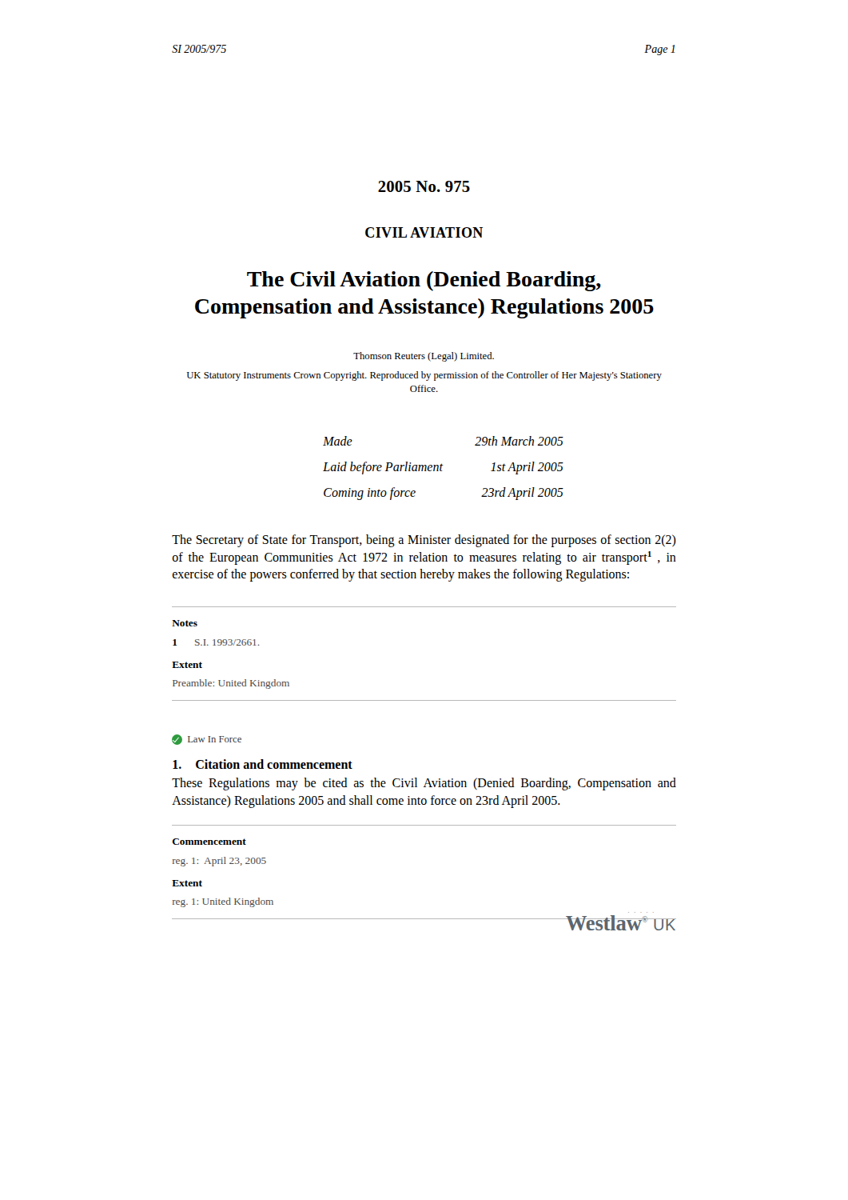SI 2005/975
Page 1
2005 No. 975
CIVIL AVIATION
The Civil Aviation (Denied Boarding,
Compensation and Assistance) Regulations 2005
Thomson Reuters (Legal) Limited.
UK Statutory Instruments Crown Copyright. Reproduced by permission of the Controller of Her Majesty's Stationery Office.
| Made | 29th March 2005 |
| Laid before Parliament | 1st April 2005 |
| Coming into force | 23rd April 2005 |
The Secretary of State for Transport, being a Minister designated for the purposes of section 2(2) of the European Communities Act 1972 in relation to measures relating to air transport1 , in exercise of the powers conferred by that section hereby makes the following Regulations:
Notes
1
S.I. 1993/2661.
Extent
Preamble: United Kingdom
Law In Force
1. Citation and commencement
These Regulations may be cited as the Civil Aviation (Denied Boarding, Compensation and Assistance) Regulations 2005 and shall come into force on 23rd April 2005.
Commencement
reg. 1: April 23, 2005
Extent
reg. 1: United Kingdom
. . . . .
Westlaw® UK